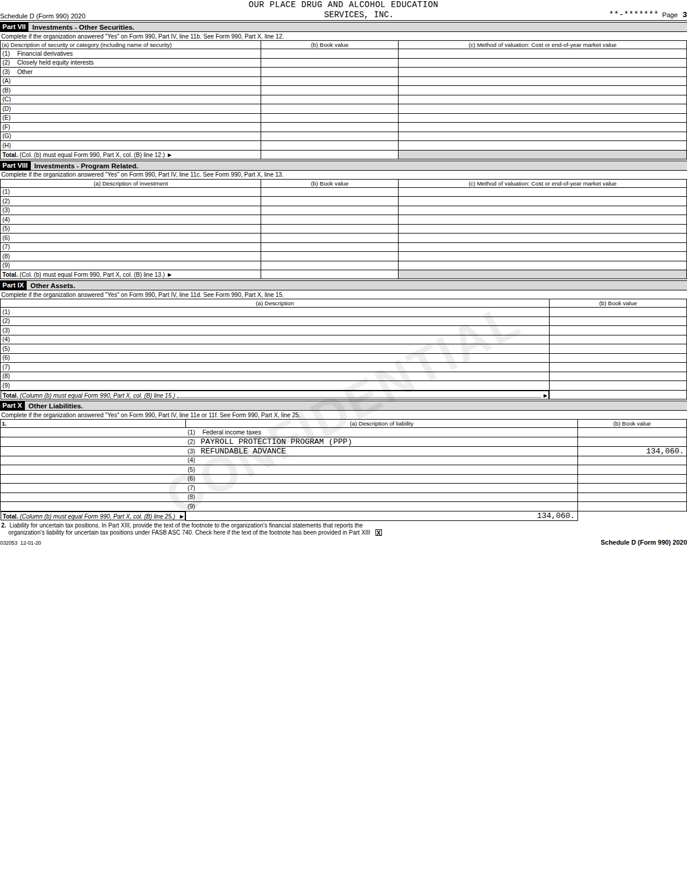CONFIDENTIAL
OUR PLACE DRUG AND ALCOHOL EDUCATION
Schedule D (Form 990) 2020
SERVICES, INC.
**-*******Page 3
Part VII
Investments - Other Securities.
Complete if the organization answered "Yes" on Form 990, Part IV, line 11b. See Form 990, Part X, line 12.
| (a) Description of security or category (including name of security) | (b) Book value | (c) Method of valuation: Cost or end-of-year market value |
| (1) Financial derivatives | | |
| (2) Closely held equity interests | | |
| (3) Other | | |
| (A) | | |
| (B) | | |
| (C) | | |
| (D) | | |
| (E) | | |
| (F) | | |
| (G) | | |
| (H) | | |
| Total. (Col. (b) must equal Form 990, Part X, col. (B) line 12.) ► | | |
Part VIII
Investments - Program Related.
Complete if the organization answered "Yes" on Form 990, Part IV, line 11c. See Form 990, Part X, line 13.
| (a) Description of investment | (b) Book value | (c) Method of valuation: Cost or end-of-year market value |
| (1) | | |
| (2) | | |
| (3) | | |
| (4) | | |
| (5) | | |
| (6) | | |
| (7) | | |
| (8) | | |
| (9) | | |
| Total. (Col. (b) must equal Form 990, Part X, col. (B) line 13.) ► | | |
Part IX
Other Assets.
Complete if the organization answered "Yes" on Form 990, Part IV, line 11d. See Form 990, Part X, line 15.
| (a) Description | (b) Book value |
| (1) | |
| (2) | |
| (3) | |
| (4) | |
| (5) | |
| (6) | |
| (7) | |
| (8) | |
| (9) | |
| Total. (Column (b) must equal Form 990, Part X, col. (B) line 15.) ► | |
Part X
Other Liabilities.
Complete if the organization answered "Yes" on Form 990, Part IV, line 11e or 11f. See Form 990, Part X, line 25.
| 1. | (a) Description of liability | (b) Book value |
| | (1) Federal income taxes | |
| | (2) PAYROLL PROTECTION PROGRAM (PPP) | |
| | (3) REFUNDABLE ADVANCE | 134,060. |
| | (4) | |
| | (5) | |
| | (6) | |
| | (7) | |
| | (8) | |
| | (9) | |
| Total. (Column (b) must equal Form 990, Part X, col. (B) line 25.) ► | 134,060. |
2. Liability for uncertain tax positions. In Part XIII, provide the text of the footnote to the organization's financial statements that reports the
organization's liability for uncertain tax positions under FASB ASC 740. Check here if the text of the footnote has been provided in Part XIII X
032053 12-01-20
Schedule D (Form 990) 2020